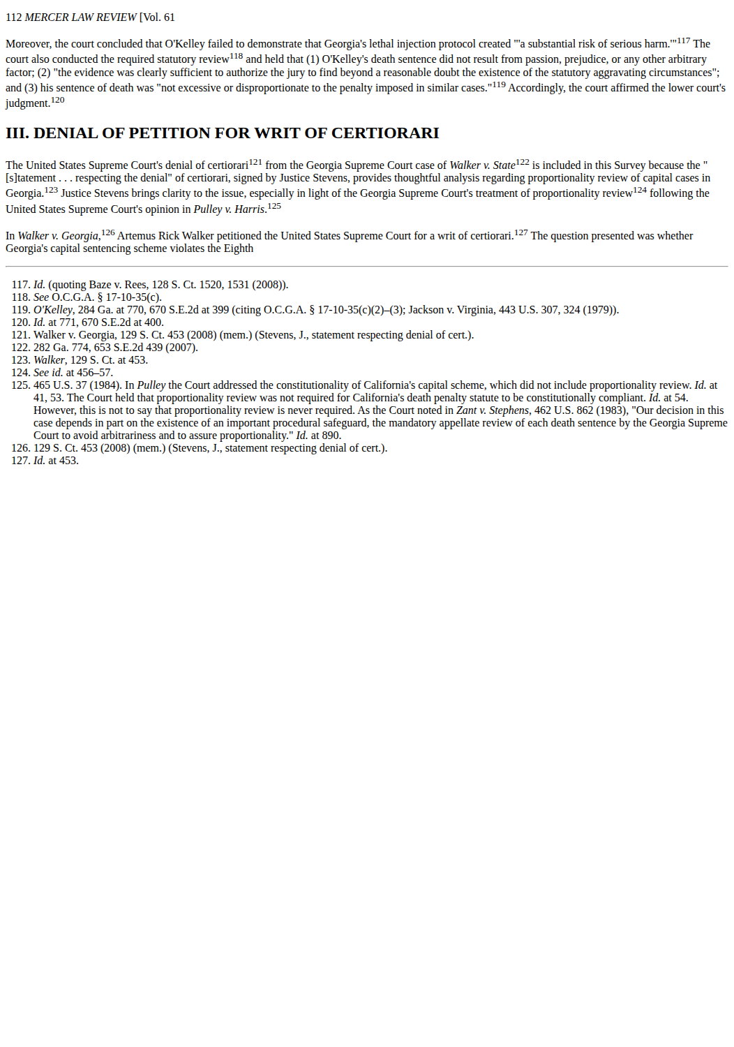112 MERCER LAW REVIEW [Vol. 61
Moreover, the court concluded that O'Kelley failed to demonstrate that Georgia's lethal injection protocol created "'a substantial risk of serious harm.'"117 The court also conducted the required statutory review118 and held that (1) O'Kelley's death sentence did not result from passion, prejudice, or any other arbitrary factor; (2) "the evidence was clearly sufficient to authorize the jury to find beyond a reasonable doubt the existence of the statutory aggravating circumstances"; and (3) his sentence of death was "not excessive or disproportionate to the penalty imposed in similar cases."119 Accordingly, the court affirmed the lower court's judgment.120
III. DENIAL OF PETITION FOR WRIT OF CERTIORARI
The United States Supreme Court's denial of certiorari121 from the Georgia Supreme Court case of Walker v. State122 is included in this Survey because the "[s]tatement . . . respecting the denial" of certiorari, signed by Justice Stevens, provides thoughtful analysis regarding proportionality review of capital cases in Georgia.123 Justice Stevens brings clarity to the issue, especially in light of the Georgia Supreme Court's treatment of proportionality review124 following the United States Supreme Court's opinion in Pulley v. Harris.125
In Walker v. Georgia,126 Artemus Rick Walker petitioned the United States Supreme Court for a writ of certiorari.127 The question presented was whether Georgia's capital sentencing scheme violates the Eighth
Id. (quoting Baze v. Rees, 128 S. Ct. 1520, 1531 (2008)).
See O.C.G.A. § 17-10-35(c).
O'Kelley, 284 Ga. at 770, 670 S.E.2d at 399 (citing O.C.G.A. § 17-10-35(c)(2)–(3); Jackson v. Virginia, 443 U.S. 307, 324 (1979)).
Id. at 771, 670 S.E.2d at 400.
Walker v. Georgia, 129 S. Ct. 453 (2008) (mem.) (Stevens, J., statement respecting denial of cert.).
282 Ga. 774, 653 S.E.2d 439 (2007).
Walker, 129 S. Ct. at 453.
See id. at 456–57.
465 U.S. 37 (1984). In Pulley the Court addressed the constitutionality of California's capital scheme, which did not include proportionality review. Id. at 41, 53. The Court held that proportionality review was not required for California's death penalty statute to be constitutionally compliant. Id. at 54. However, this is not to say that proportionality review is never required. As the Court noted in Zant v. Stephens, 462 U.S. 862 (1983), "Our decision in this case depends in part on the existence of an important procedural safeguard, the mandatory appellate review of each death sentence by the Georgia Supreme Court to avoid arbitrariness and to assure proportionality." Id. at 890.
129 S. Ct. 453 (2008) (mem.) (Stevens, J., statement respecting denial of cert.).
Id. at 453.